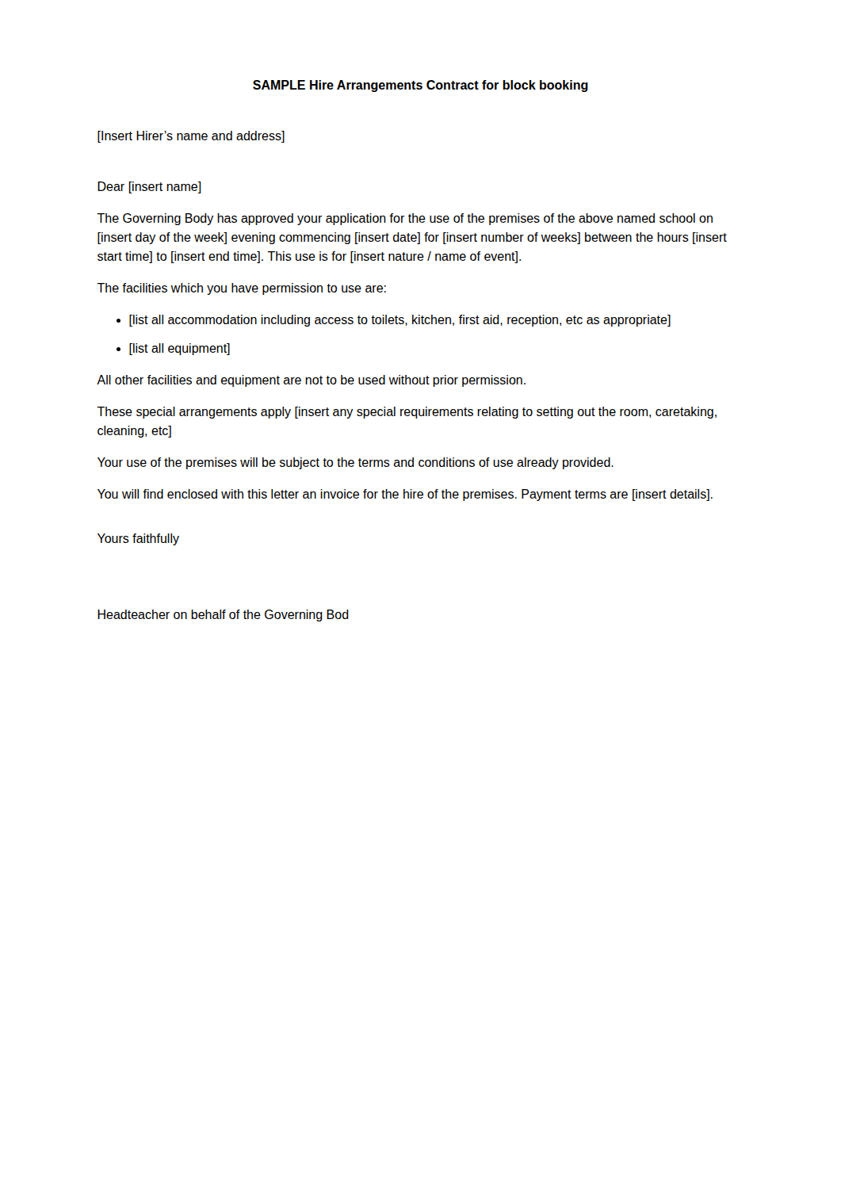SAMPLE Hire Arrangements Contract for block booking
[Insert Hirer’s name and address]
Dear [insert name]
The Governing Body has approved your application for the use of the premises of the above named school on [insert day of the week] evening commencing [insert date] for [insert number of weeks] between the hours [insert start time] to [insert end time]. This use is for [insert nature / name of event].
The facilities which you have permission to use are:
[list all accommodation including access to toilets, kitchen, first aid, reception, etc as appropriate]
[list all equipment]
All other facilities and equipment are not to be used without prior permission.
These special arrangements apply [insert any special requirements relating to setting out the room, caretaking, cleaning, etc]
Your use of the premises will be subject to the terms and conditions of use already provided.
You will find enclosed with this letter an invoice for the hire of the premises. Payment terms are [insert details].
Yours faithfully
Headteacher on behalf of the Governing Bod